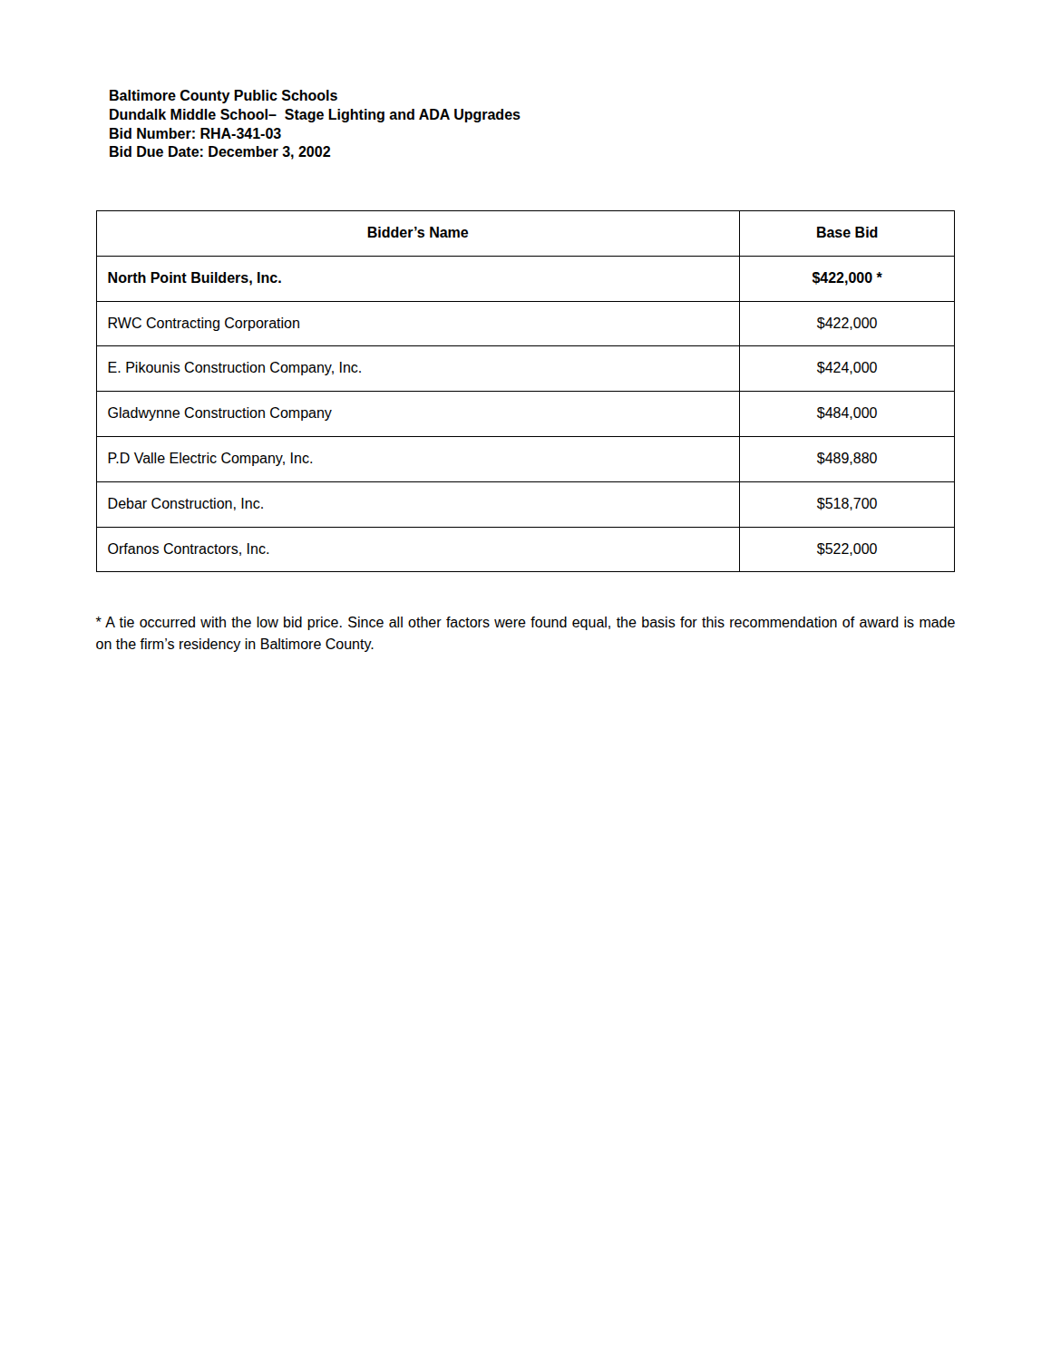Baltimore County Public Schools
Dundalk Middle School– Stage Lighting and ADA Upgrades
Bid Number: RHA-341-03
Bid Due Date: December 3, 2002
| Bidder’s Name | Base Bid |
| --- | --- |
| North Point Builders, Inc. | $422,000 * |
| RWC Contracting Corporation | $422,000 |
| E. Pikounis Construction Company, Inc. | $424,000 |
| Gladwynne Construction Company | $484,000 |
| P.D Valle Electric Company, Inc. | $489,880 |
| Debar Construction, Inc. | $518,700 |
| Orfanos Contractors, Inc. | $522,000 |
* A tie occurred with the low bid price. Since all other factors were found equal, the basis for this recommendation of award is made on the firm’s residency in Baltimore County.